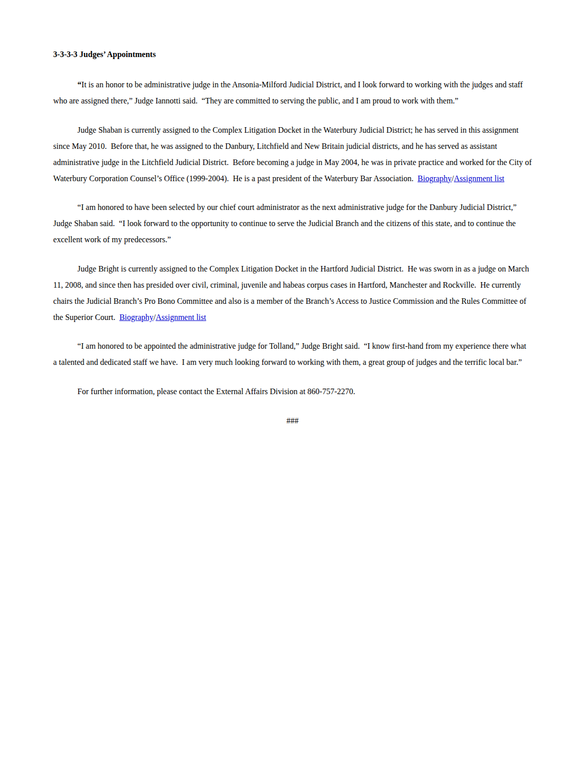3-3-3-3 Judges’ Appointments
“It is an honor to be administrative judge in the Ansonia-Milford Judicial District, and I look forward to working with the judges and staff who are assigned there,” Judge Iannotti said. “They are committed to serving the public, and I am proud to work with them.”
Judge Shaban is currently assigned to the Complex Litigation Docket in the Waterbury Judicial District; he has served in this assignment since May 2010. Before that, he was assigned to the Danbury, Litchfield and New Britain judicial districts, and he has served as assistant administrative judge in the Litchfield Judicial District. Before becoming a judge in May 2004, he was in private practice and worked for the City of Waterbury Corporation Counsel’s Office (1999-2004). He is a past president of the Waterbury Bar Association. Biography/Assignment list
“I am honored to have been selected by our chief court administrator as the next administrative judge for the Danbury Judicial District,” Judge Shaban said. “I look forward to the opportunity to continue to serve the Judicial Branch and the citizens of this state, and to continue the excellent work of my predecessors.”
Judge Bright is currently assigned to the Complex Litigation Docket in the Hartford Judicial District. He was sworn in as a judge on March 11, 2008, and since then has presided over civil, criminal, juvenile and habeas corpus cases in Hartford, Manchester and Rockville. He currently chairs the Judicial Branch’s Pro Bono Committee and also is a member of the Branch’s Access to Justice Commission and the Rules Committee of the Superior Court. Biography/Assignment list
“I am honored to be appointed the administrative judge for Tolland,” Judge Bright said. “I know first-hand from my experience there what a talented and dedicated staff we have. I am very much looking forward to working with them, a great group of judges and the terrific local bar.”
For further information, please contact the External Affairs Division at 860-757-2270.
###